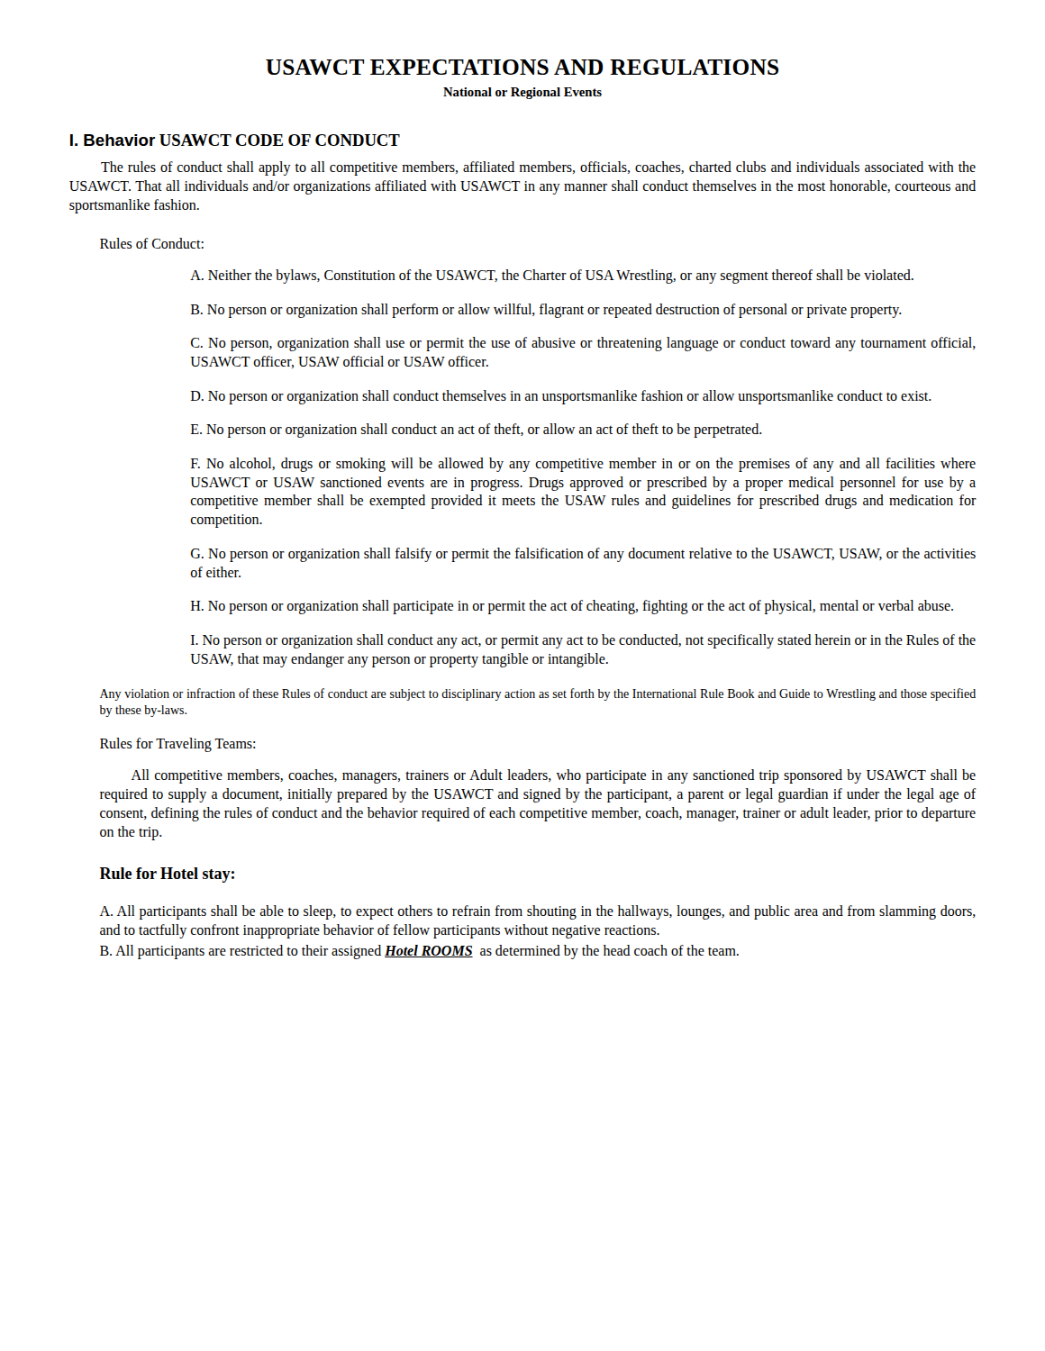USAWCT EXPECTATIONS AND REGULATIONS
National or Regional Events
I. Behavior USAWCT CODE OF CONDUCT
The rules of conduct shall apply to all competitive members, affiliated members, officials, coaches, charted clubs and individuals associated with the USAWCT. That all individuals and/or organizations affiliated with USAWCT in any manner shall conduct themselves in the most honorable, courteous and sportsmanlike fashion.
Rules of Conduct:
A. Neither the bylaws, Constitution of the USAWCT, the Charter of USA Wrestling, or any segment thereof shall be violated.
B. No person or organization shall perform or allow willful, flagrant or repeated destruction of personal or private property.
C. No person, organization shall use or permit the use of abusive or threatening language or conduct toward any tournament official, USAWCT officer, USAW official or USAW officer.
D. No person or organization shall conduct themselves in an unsportsmanlike fashion or allow unsportsmanlike conduct to exist.
E. No person or organization shall conduct an act of theft, or allow an act of theft to be perpetrated.
F. No alcohol, drugs or smoking will be allowed by any competitive member in or on the premises of any and all facilities where USAWCT or USAW sanctioned events are in progress. Drugs approved or prescribed by a proper medical personnel for use by a competitive member shall be exempted provided it meets the USAW rules and guidelines for prescribed drugs and medication for competition.
G. No person or organization shall falsify or permit the falsification of any document relative to the USAWCT, USAW, or the activities of either.
H. No person or organization shall participate in or permit the act of cheating, fighting or the act of physical, mental or verbal abuse.
I. No person or organization shall conduct any act, or permit any act to be conducted, not specifically stated herein or in the Rules of the USAW, that may endanger any person or property tangible or intangible.
Any violation or infraction of these Rules of conduct are subject to disciplinary action as set forth by the International Rule Book and Guide to Wrestling and those specified by these by-laws.
Rules for Traveling Teams:
All competitive members, coaches, managers, trainers or Adult leaders, who participate in any sanctioned trip sponsored by USAWCT shall be required to supply a document, initially prepared by the USAWCT and signed by the participant, a parent or legal guardian if under the legal age of consent, defining the rules of conduct and the behavior required of each competitive member, coach, manager, trainer or adult leader, prior to departure on the trip.
Rule for Hotel stay:
A. All participants shall be able to sleep, to expect others to refrain from shouting in the hallways, lounges, and public area and from slamming doors, and to tactfully confront inappropriate behavior of fellow participants without negative reactions.
B. All participants are restricted to their assigned Hotel ROOMS as determined by the head coach of the team.